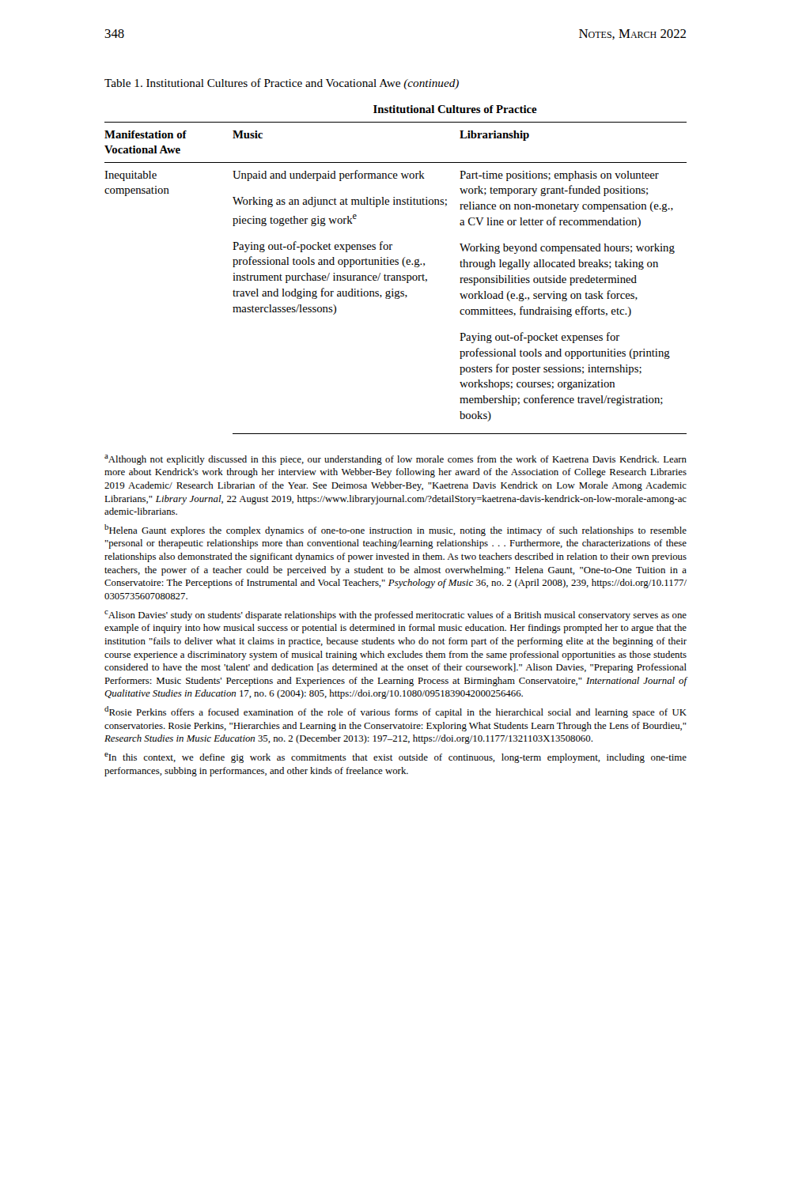348 Notes, March 2022
Table 1. Institutional Cultures of Practice and Vocational Awe (continued)
| | Institutional Cultures of Practice |
| --- | --- |
| Manifestation of Vocational Awe | Music | Librarianship |
| Inequitable compensation | Unpaid and underpaid performance work Working as an adjunct at multiple institutions; piecing together gig work e Paying out-of-pocket expenses for professional tools and opportunities (e.g., instrument purchase/ insurance/ transport, travel and lodging for auditions, gigs, masterclasses/lessons) | Part-time positions; emphasis on volunteer work; temporary grant-funded positions; reliance on non-monetary compensation (e.g., a CV line or letter of recommendation) Working beyond compensated hours; working through legally allocated breaks; taking on responsibilities outside predetermined workload (e.g., serving on task forces, committees, fundraising efforts, etc.) Paying out-of-pocket expenses for professional tools and opportunities (printing posters for poster sessions; internships; workshops; courses; organization membership; conference travel/registration; books) |
aAlthough not explicitly discussed in this piece, our understanding of low morale comes from the work of Kaetrena Davis Kendrick. Learn more about Kendrick's work through her interview with Webber-Bey following her award of the Association of College Research Libraries 2019 Academic/ Research Librarian of the Year. See Deimosa Webber-Bey, "Kaetrena Davis Kendrick on Low Morale Among Academic Librarians," Library Journal, 22 August 2019, https://www.libraryjournal.com/?detailStory=kaetrena-davis-kendrick-on-low-morale-among-academic-librarians.
bHelena Gaunt explores the complex dynamics of one-to-one instruction in music, noting the intimacy of such relationships to resemble "personal or therapeutic relationships more than conventional teaching/learning relationships . . . Furthermore, the characterizations of these relationships also demonstrated the significant dynamics of power invested in them. As two teachers described in relation to their own previous teachers, the power of a teacher could be perceived by a student to be almost overwhelming." Helena Gaunt, "One-to-One Tuition in a Conservatoire: The Perceptions of Instrumental and Vocal Teachers," Psychology of Music 36, no. 2 (April 2008), 239, https://doi.org/10.1177/0305735607080827.
cAlison Davies' study on students' disparate relationships with the professed meritocratic values of a British musical conservatory serves as one example of inquiry into how musical success or potential is determined in formal music education. Her findings prompted her to argue that the institution "fails to deliver what it claims in practice, because students who do not form part of the performing elite at the beginning of their course experience a discriminatory system of musical training which excludes them from the same professional opportunities as those students considered to have the most 'talent' and dedication [as determined at the onset of their coursework]." Alison Davies, "Preparing Professional Performers: Music Students' Perceptions and Experiences of the Learning Process at Birmingham Conservatoire," International Journal of Qualitative Studies in Education 17, no. 6 (2004): 805, https://doi.org/10.1080/0951839042000256466.
dRosie Perkins offers a focused examination of the role of various forms of capital in the hierarchical social and learning space of UK conservatories. Rosie Perkins, "Hierarchies and Learning in the Conservatoire: Exploring What Students Learn Through the Lens of Bourdieu," Research Studies in Music Education 35, no. 2 (December 2013): 197–212, https://doi.org/10.1177/1321103X13508060.
eIn this context, we define gig work as commitments that exist outside of continuous, long-term employment, including one-time performances, subbing in performances, and other kinds of freelance work.